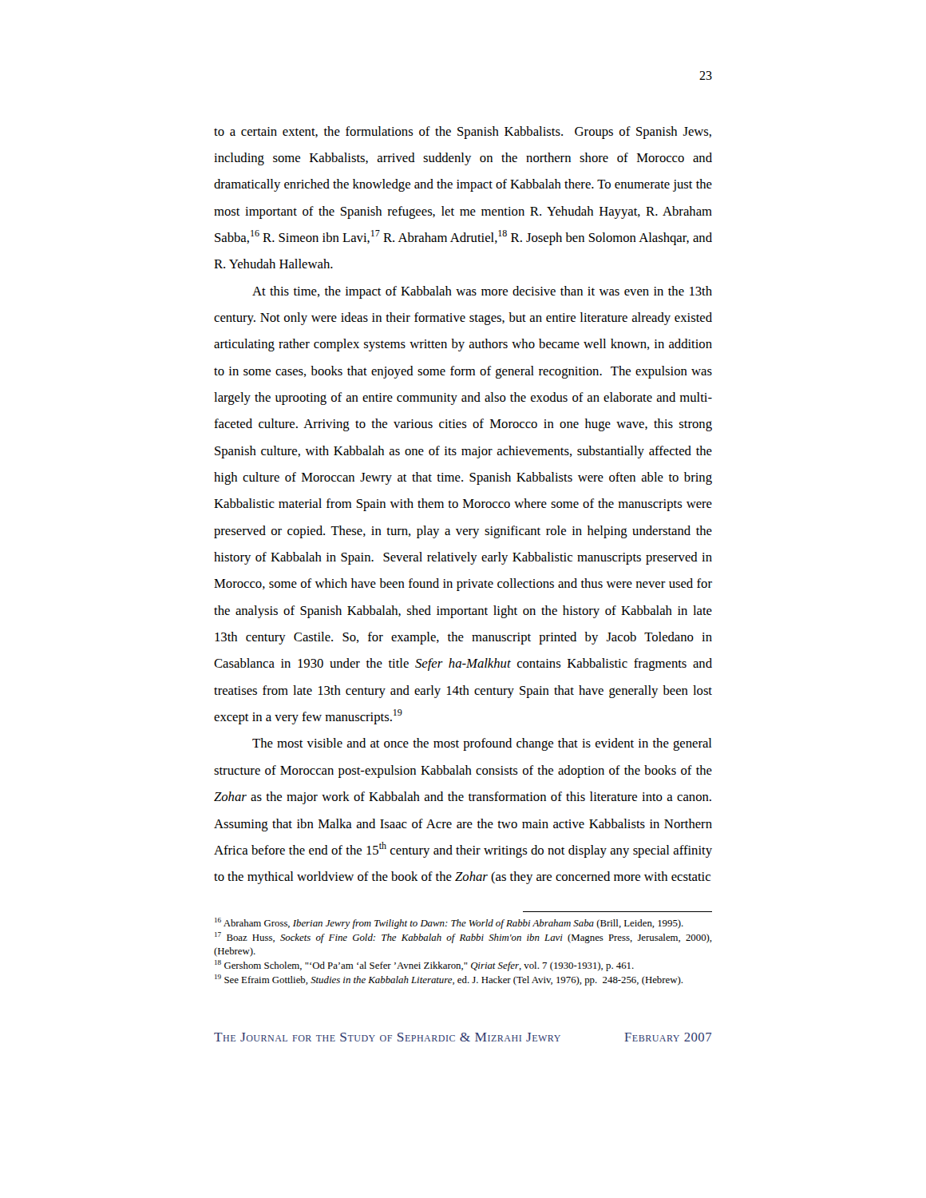23
to a certain extent, the formulations of the Spanish Kabbalists. Groups of Spanish Jews, including some Kabbalists, arrived suddenly on the northern shore of Morocco and dramatically enriched the knowledge and the impact of Kabbalah there. To enumerate just the most important of the Spanish refugees, let me mention R. Yehudah Hayyat, R. Abraham Sabba,16 R. Simeon ibn Lavi,17 R. Abraham Adrutiel,18 R. Joseph ben Solomon Alashqar, and R. Yehudah Hallewah.
At this time, the impact of Kabbalah was more decisive than it was even in the 13th century. Not only were ideas in their formative stages, but an entire literature already existed articulating rather complex systems written by authors who became well known, in addition to in some cases, books that enjoyed some form of general recognition. The expulsion was largely the uprooting of an entire community and also the exodus of an elaborate and multi-faceted culture. Arriving to the various cities of Morocco in one huge wave, this strong Spanish culture, with Kabbalah as one of its major achievements, substantially affected the high culture of Moroccan Jewry at that time. Spanish Kabbalists were often able to bring Kabbalistic material from Spain with them to Morocco where some of the manuscripts were preserved or copied. These, in turn, play a very significant role in helping understand the history of Kabbalah in Spain. Several relatively early Kabbalistic manuscripts preserved in Morocco, some of which have been found in private collections and thus were never used for the analysis of Spanish Kabbalah, shed important light on the history of Kabbalah in late 13th century Castile. So, for example, the manuscript printed by Jacob Toledano in Casablanca in 1930 under the title Sefer ha-Malkhut contains Kabbalistic fragments and treatises from late 13th century and early 14th century Spain that have generally been lost except in a very few manuscripts.19
The most visible and at once the most profound change that is evident in the general structure of Moroccan post-expulsion Kabbalah consists of the adoption of the books of the Zohar as the major work of Kabbalah and the transformation of this literature into a canon. Assuming that ibn Malka and Isaac of Acre are the two main active Kabbalists in Northern Africa before the end of the 15th century and their writings do not display any special affinity to the mythical worldview of the book of the Zohar (as they are concerned more with ecstatic
16 Abraham Gross, Iberian Jewry from Twilight to Dawn: The World of Rabbi Abraham Saba (Brill, Leiden, 1995).
17 Boaz Huss, Sockets of Fine Gold: The Kabbalah of Rabbi Shim'on ibn Lavi (Magnes Press, Jerusalem, 2000), (Hebrew).
18 Gershom Scholem, "‘Od Pa’am ‘al Sefer ’Avnei Zikkaron," Qiriat Sefer, vol. 7 (1930-1931), p. 461.
19 See Efraim Gottlieb, Studies in the Kabbalah Literature, ed. J. Hacker (Tel Aviv, 1976), pp. 248-256, (Hebrew).
The Journal for the Study of Sephardic & Mizrahi Jewry
February 2007